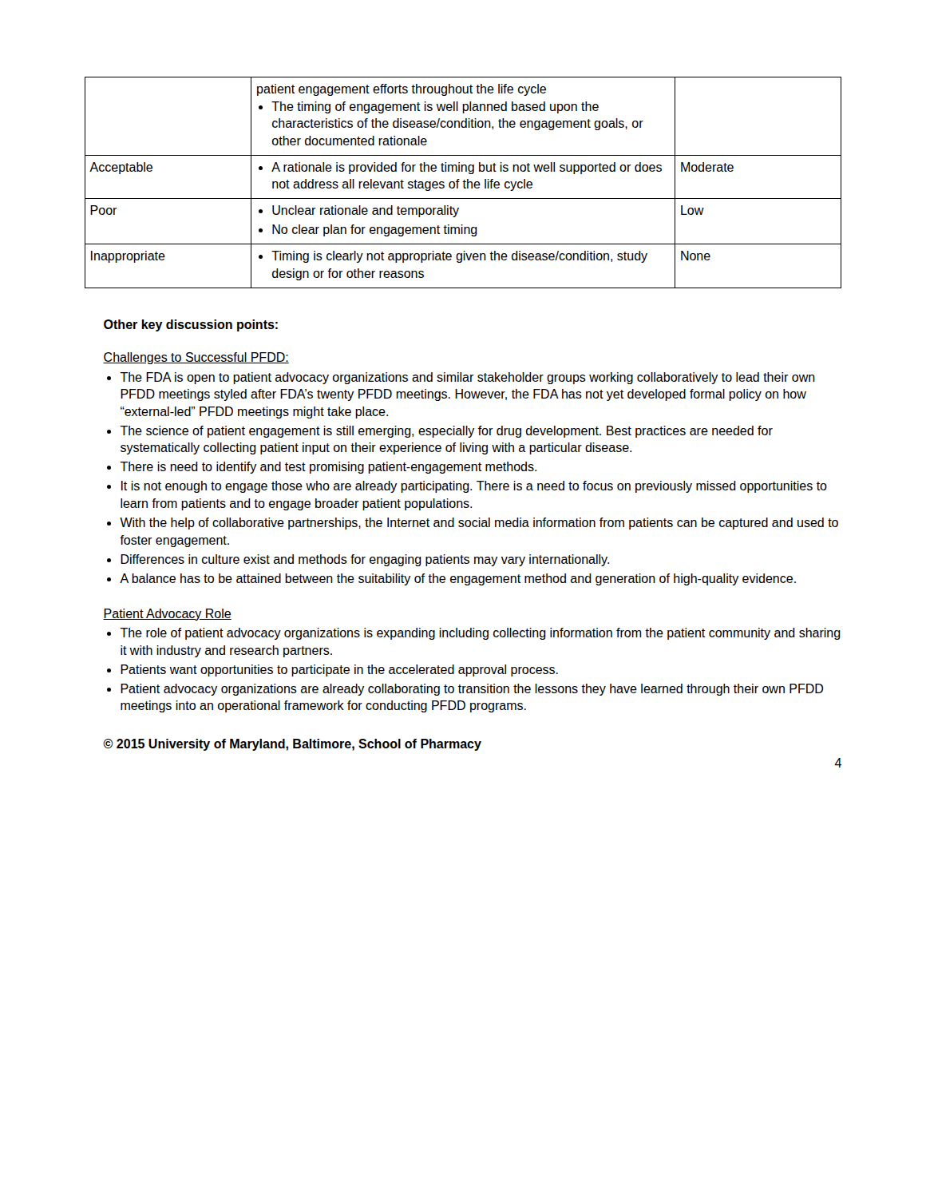| | patient engagement efforts throughout the life cycle The timing of engagement is well planned based upon the characteristics of the disease/condition, the engagement goals, or other documented rationale | |
| Acceptable | A rationale is provided for the timing but is not well supported or does not address all relevant stages of the life cycle | Moderate |
| Poor | Unclear rationale and temporality No clear plan for engagement timing | Low |
| Inappropriate | Timing is clearly not appropriate given the disease/condition, study design or for other reasons | None |
Other key discussion points:
Challenges to Successful PFDD:
The FDA is open to patient advocacy organizations and similar stakeholder groups working collaboratively to lead their own PFDD meetings styled after FDA’s twenty PFDD meetings. However, the FDA has not yet developed formal policy on how “external-led” PFDD meetings might take place.
The science of patient engagement is still emerging, especially for drug development. Best practices are needed for systematically collecting patient input on their experience of living with a particular disease.
There is need to identify and test promising patient-engagement methods.
It is not enough to engage those who are already participating. There is a need to focus on previously missed opportunities to learn from patients and to engage broader patient populations.
With the help of collaborative partnerships, the Internet and social media information from patients can be captured and used to foster engagement.
Differences in culture exist and methods for engaging patients may vary internationally.
A balance has to be attained between the suitability of the engagement method and generation of high-quality evidence.
Patient Advocacy Role
The role of patient advocacy organizations is expanding including collecting information from the patient community and sharing it with industry and research partners.
Patients want opportunities to participate in the accelerated approval process.
Patient advocacy organizations are already collaborating to transition the lessons they have learned through their own PFDD meetings into an operational framework for conducting PFDD programs.
© 2015 University of Maryland, Baltimore, School of Pharmacy
4